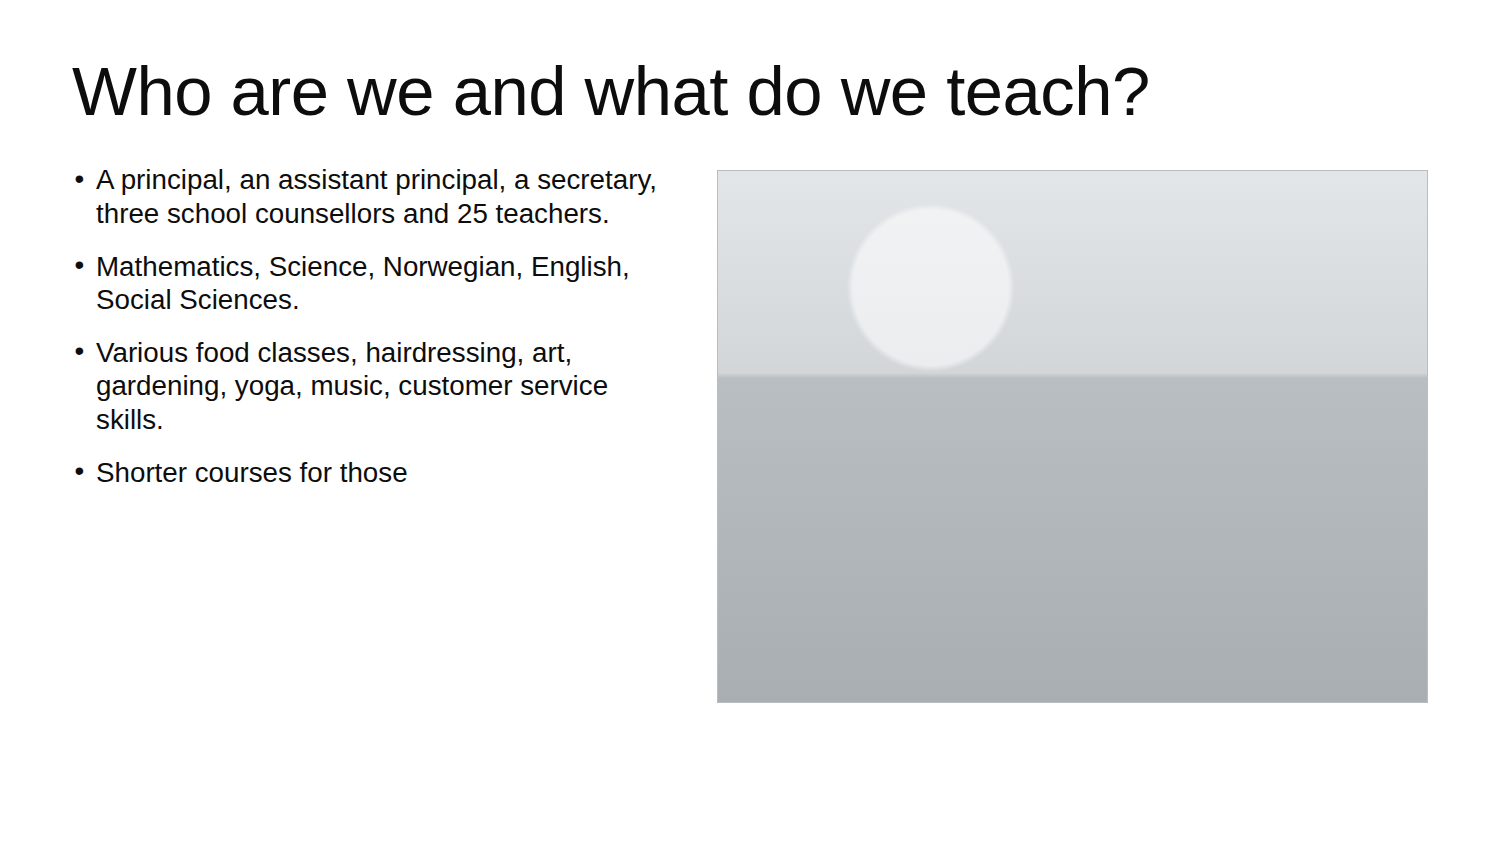Who are we and what do we teach?
A principal, an assistant principal, a secretary, three school counsellors and 25 teachers.
Mathematics, Science, Norwegian, English, Social Sciences.
Various food classes, hairdressing, art, gardening, yoga, music, customer service skills.
Shorter courses for those